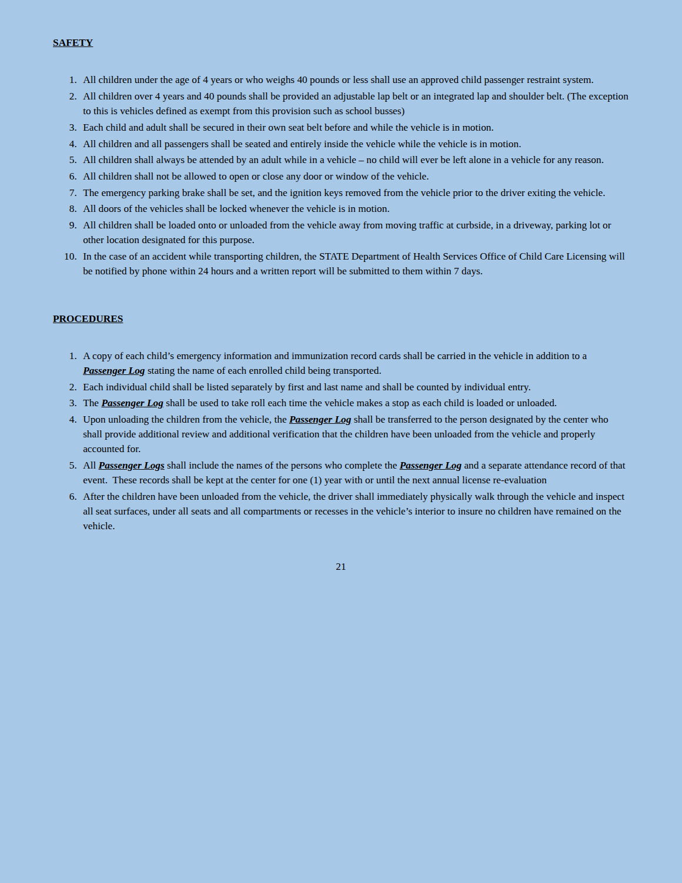SAFETY
All children under the age of 4 years or who weighs 40 pounds or less shall use an approved child passenger restraint system.
All children over 4 years and 40 pounds shall be provided an adjustable lap belt or an integrated lap and shoulder belt. (The exception to this is vehicles defined as exempt from this provision such as school busses)
Each child and adult shall be secured in their own seat belt before and while the vehicle is in motion.
All children and all passengers shall be seated and entirely inside the vehicle while the vehicle is in motion.
All children shall always be attended by an adult while in a vehicle – no child will ever be left alone in a vehicle for any reason.
All children shall not be allowed to open or close any door or window of the vehicle.
The emergency parking brake shall be set, and the ignition keys removed from the vehicle prior to the driver exiting the vehicle.
All doors of the vehicles shall be locked whenever the vehicle is in motion.
All children shall be loaded onto or unloaded from the vehicle away from moving traffic at curbside, in a driveway, parking lot or other location designated for this purpose.
In the case of an accident while transporting children, the STATE Department of Health Services Office of Child Care Licensing will be notified by phone within 24 hours and a written report will be submitted to them within 7 days.
PROCEDURES
A copy of each child’s emergency information and immunization record cards shall be carried in the vehicle in addition to a Passenger Log stating the name of each enrolled child being transported.
Each individual child shall be listed separately by first and last name and shall be counted by individual entry.
The Passenger Log shall be used to take roll each time the vehicle makes a stop as each child is loaded or unloaded.
Upon unloading the children from the vehicle, the Passenger Log shall be transferred to the person designated by the center who shall provide additional review and additional verification that the children have been unloaded from the vehicle and properly accounted for.
All Passenger Logs shall include the names of the persons who complete the Passenger Log and a separate attendance record of that event. These records shall be kept at the center for one (1) year with or until the next annual license re-evaluation
After the children have been unloaded from the vehicle, the driver shall immediately physically walk through the vehicle and inspect all seat surfaces, under all seats and all compartments or recesses in the vehicle’s interior to insure no children have remained on the vehicle.
21